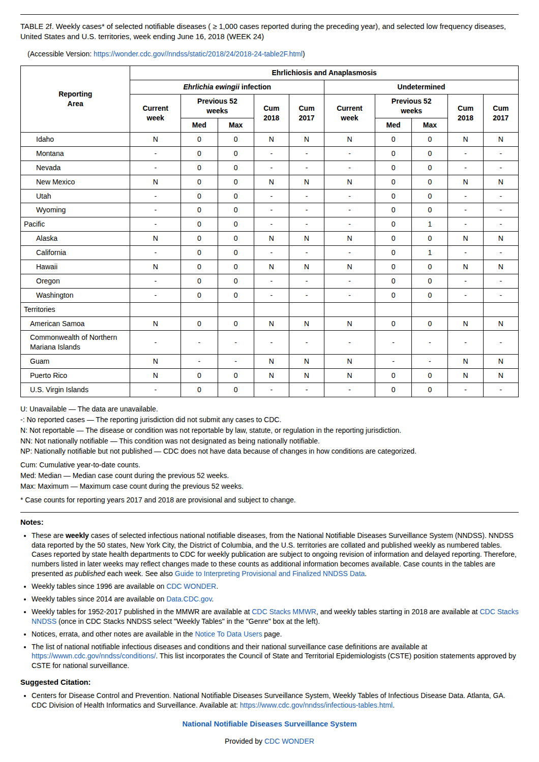TABLE 2f. Weekly cases* of selected notifiable diseases ( ≥ 1,000 cases reported during the preceding year), and selected low frequency diseases, United States and U.S. territories, week ending June 16, 2018 (WEEK 24)
(Accessible Version: https://wonder.cdc.gov//nndss/static/2018/24/2018-24-table2F.html)
| Reporting Area | Ehrlichiosis and Anaplasmosis |
| --- | --- |
| Ehrlichia ewingii infection | Undetermined |
| Current week | Previous 52 weeks | Cum 2018 | Cum 2017 | Current week | Previous 52 weeks | Cum 2018 | Cum 2017 |
| Med | Max | Med | Max |
| Idaho | N | 0 | 0 | N | N | N | 0 | 0 | N | N |
| Montana | - | 0 | 0 | - | - | - | 0 | 0 | - | - |
| Nevada | - | 0 | 0 | - | - | - | 0 | 0 | - | - |
| New Mexico | N | 0 | 0 | N | N | N | 0 | 0 | N | N |
| Utah | - | 0 | 0 | - | - | - | 0 | 0 | - | - |
| Wyoming | - | 0 | 0 | - | - | - | 0 | 0 | - | - |
| Pacific | - | 0 | 0 | - | - | - | 0 | 1 | - | - |
| Alaska | N | 0 | 0 | N | N | N | 0 | 0 | N | N |
| California | - | 0 | 0 | - | - | - | 0 | 1 | - | - |
| Hawaii | N | 0 | 0 | N | N | N | 0 | 0 | N | N |
| Oregon | - | 0 | 0 | - | - | - | 0 | 0 | - | - |
| Washington | - | 0 | 0 | - | - | - | 0 | 0 | - | - |
| Territories | | | | | | | | | | |
| American Samoa | N | 0 | 0 | N | N | N | 0 | 0 | N | N |
| Commonwealth of Northern Mariana Islands | - | - | - | - | - | - | - | - | - | - |
| Guam | N | - | - | N | N | N | - | - | N | N |
| Puerto Rico | N | 0 | 0 | N | N | N | 0 | 0 | N | N |
| U.S. Virgin Islands | - | 0 | 0 | - | - | - | 0 | 0 | - | - |
U: Unavailable — The data are unavailable.
-: No reported cases — The reporting jurisdiction did not submit any cases to CDC.
N: Not reportable — The disease or condition was not reportable by law, statute, or regulation in the reporting jurisdiction.
NN: Not nationally notifiable — This condition was not designated as being nationally notifiable.
NP: Nationally notifiable but not published — CDC does not have data because of changes in how conditions are categorized.
Cum: Cumulative year-to-date counts.
Med: Median — Median case count during the previous 52 weeks.
Max: Maximum — Maximum case count during the previous 52 weeks.
* Case counts for reporting years 2017 and 2018 are provisional and subject to change.
Notes:
These are weekly cases of selected infectious national notifiable diseases, from the National Notifiable Diseases Surveillance System (NNDSS). NNDSS data reported by the 50 states, New York City, the District of Columbia, and the U.S. territories are collated and published weekly as numbered tables. Cases reported by state health departments to CDC for weekly publication are subject to ongoing revision of information and delayed reporting. Therefore, numbers listed in later weeks may reflect changes made to these counts as additional information becomes available. Case counts in the tables are presented as published each week. See also Guide to Interpreting Provisional and Finalized NNDSS Data.
Weekly tables since 1996 are available on CDC WONDER.
Weekly tables since 2014 are available on Data.CDC.gov.
Weekly tables for 1952-2017 published in the MMWR are available at CDC Stacks MMWR, and weekly tables starting in 2018 are available at CDC Stacks NNDSS (once in CDC Stacks NNDSS select "Weekly Tables" in the "Genre" box at the left).
Notices, errata, and other notes are available in the Notice To Data Users page.
The list of national notifiable infectious diseases and conditions and their national surveillance case definitions are available at https://wwwn.cdc.gov/nndss/conditions/. This list incorporates the Council of State and Territorial Epidemiologists (CSTE) position statements approved by CSTE for national surveillance.
Suggested Citation:
Centers for Disease Control and Prevention. National Notifiable Diseases Surveillance System, Weekly Tables of Infectious Disease Data. Atlanta, GA. CDC Division of Health Informatics and Surveillance. Available at: https://www.cdc.gov/nndss/infectious-tables.html.
National Notifiable Diseases Surveillance System
Provided by CDC WONDER